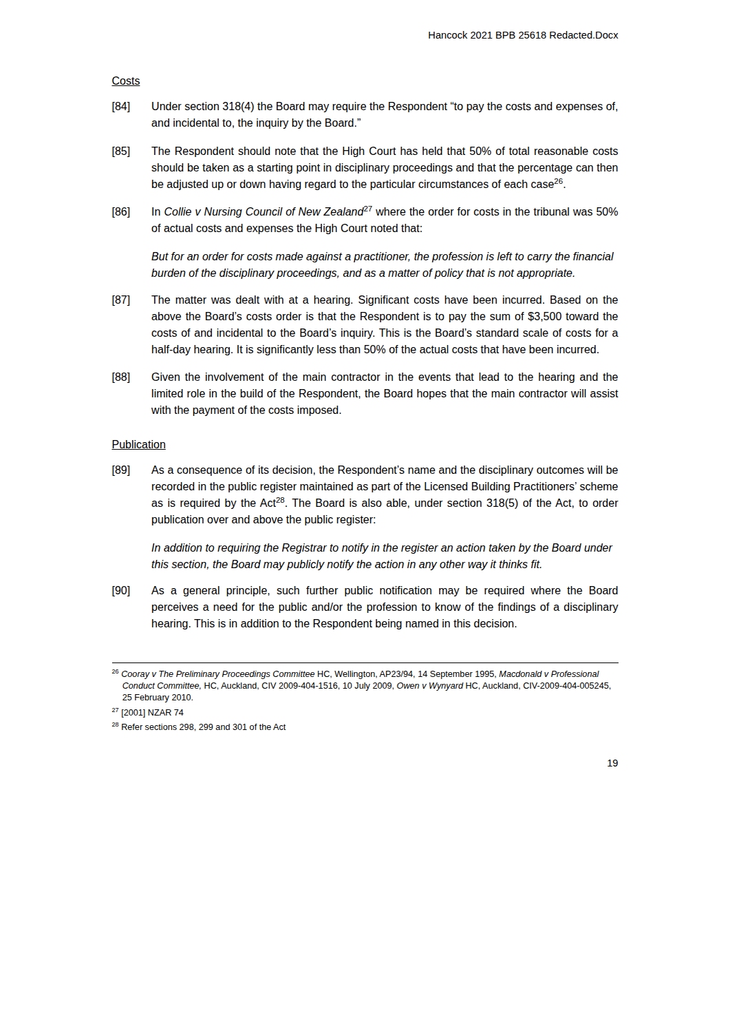Hancock 2021 BPB 25618 Redacted.Docx
Costs
[84] Under section 318(4) the Board may require the Respondent “to pay the costs and expenses of, and incidental to, the inquiry by the Board.”
[85] The Respondent should note that the High Court has held that 50% of total reasonable costs should be taken as a starting point in disciplinary proceedings and that the percentage can then be adjusted up or down having regard to the particular circumstances of each case26.
[86] In Collie v Nursing Council of New Zealand27 where the order for costs in the tribunal was 50% of actual costs and expenses the High Court noted that:
But for an order for costs made against a practitioner, the profession is left to carry the financial burden of the disciplinary proceedings, and as a matter of policy that is not appropriate.
[87] The matter was dealt with at a hearing. Significant costs have been incurred. Based on the above the Board’s costs order is that the Respondent is to pay the sum of $3,500 toward the costs of and incidental to the Board’s inquiry. This is the Board’s standard scale of costs for a half-day hearing. It is significantly less than 50% of the actual costs that have been incurred.
[88] Given the involvement of the main contractor in the events that lead to the hearing and the limited role in the build of the Respondent, the Board hopes that the main contractor will assist with the payment of the costs imposed.
Publication
[89] As a consequence of its decision, the Respondent’s name and the disciplinary outcomes will be recorded in the public register maintained as part of the Licensed Building Practitioners’ scheme as is required by the Act28. The Board is also able, under section 318(5) of the Act, to order publication over and above the public register:
In addition to requiring the Registrar to notify in the register an action taken by the Board under this section, the Board may publicly notify the action in any other way it thinks fit.
[90] As a general principle, such further public notification may be required where the Board perceives a need for the public and/or the profession to know of the findings of a disciplinary hearing. This is in addition to the Respondent being named in this decision.
26 Cooray v The Preliminary Proceedings Committee HC, Wellington, AP23/94, 14 September 1995, Macdonald v Professional Conduct Committee, HC, Auckland, CIV 2009-404-1516, 10 July 2009, Owen v Wynyard HC, Auckland, CIV-2009-404-005245, 25 February 2010.
27 [2001] NZAR 74
28 Refer sections 298, 299 and 301 of the Act
19